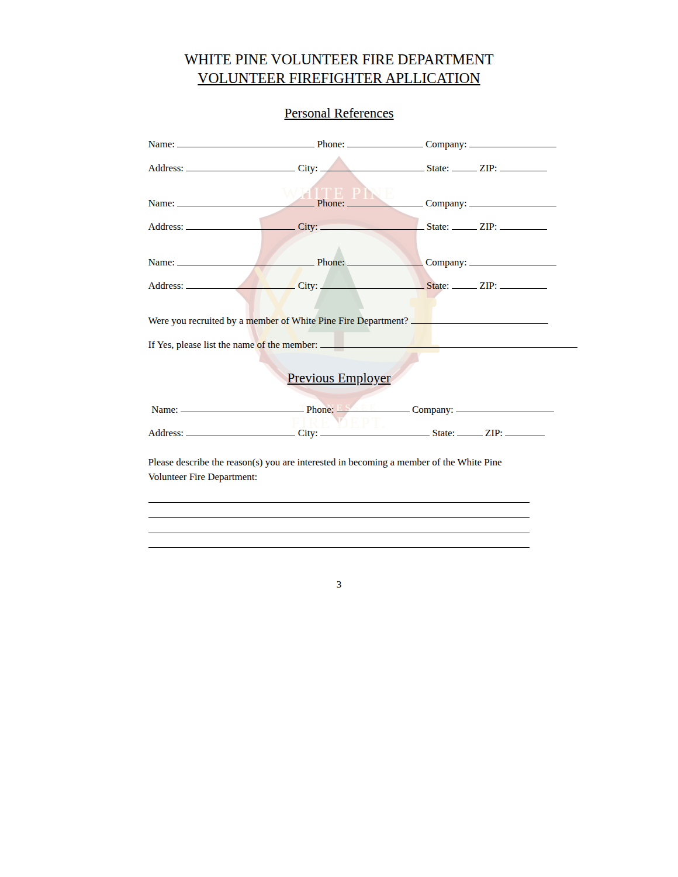WHITE PINE FIRE DEPT. TENNESSEE
WHITE PINE VOLUNTEER FIRE DEPARTMENT VOLUNTEER FIREFIGHTER APLLICATION
Personal References
Name: Phone: Company:
Address: City: State: ZIP:
Name: Phone: Company:
Address: City: State: ZIP:
Name: Phone: Company:
Address: City: State: ZIP:
Were you recruited by a member of White Pine Fire Department?
If Yes, please list the name of the member:
Previous Employer
Name: Phone: Company:
Address: City: State: ZIP:
Please describe the reason(s) you are interested in becoming a member of the White Pine Volunteer Fire Department:
3